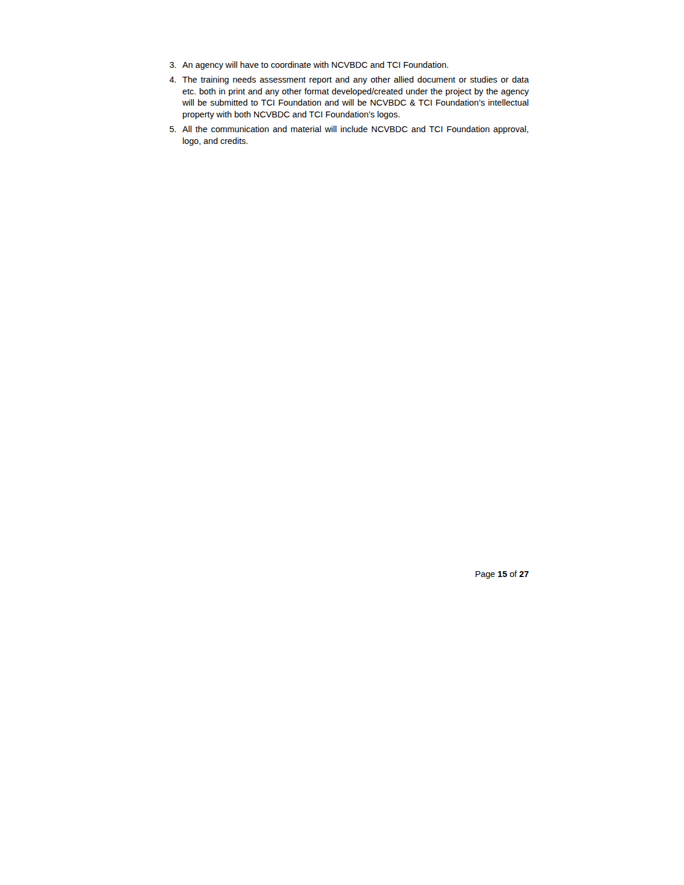An agency will have to coordinate with NCVBDC and TCI Foundation.
The training needs assessment report and any other allied document or studies or data etc. both in print and any other format developed/created under the project by the agency will be submitted to TCI Foundation and will be NCVBDC & TCI Foundation’s intellectual property with both NCVBDC and TCI Foundation’s logos.
All the communication and material will include NCVBDC and TCI Foundation approval, logo, and credits.
Page 15 of 27